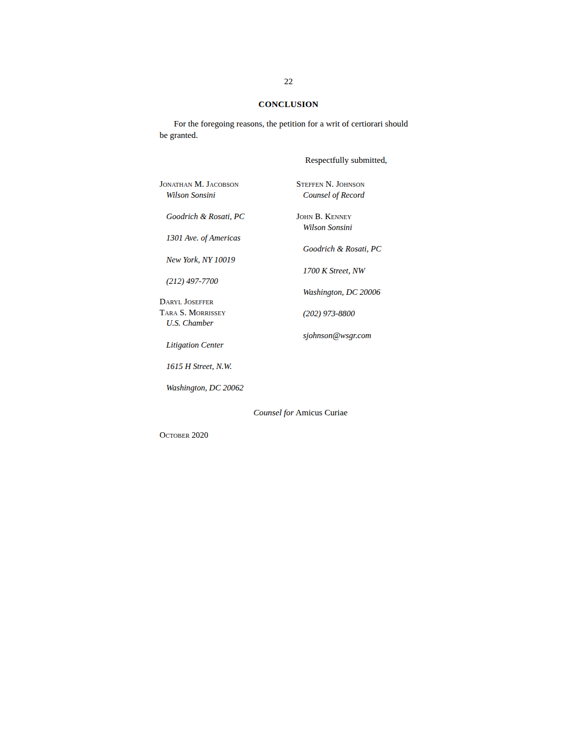22
CONCLUSION
For the foregoing reasons, the petition for a writ of certiorari should be granted.
Respectfully submitted,
Jonathan M. Jacobson
Wilson Sonsini
Goodrich & Rosati, PC
1301 Ave. of Americas
New York, NY 10019
(212) 497-7700
Daryl Joseffer
Tara S. Morrissey
U.S. Chamber
Litigation Center
1615 H Street, N.W.
Washington, DC 20062
Steffen N. Johnson
Counsel of Record
John B. Kenney
Wilson Sonsini
Goodrich & Rosati, PC
1700 K Street, NW
Washington, DC 20006
(202) 973-8800
sjohnson@wsgr.com
Counsel for Amicus Curiae
October 2020